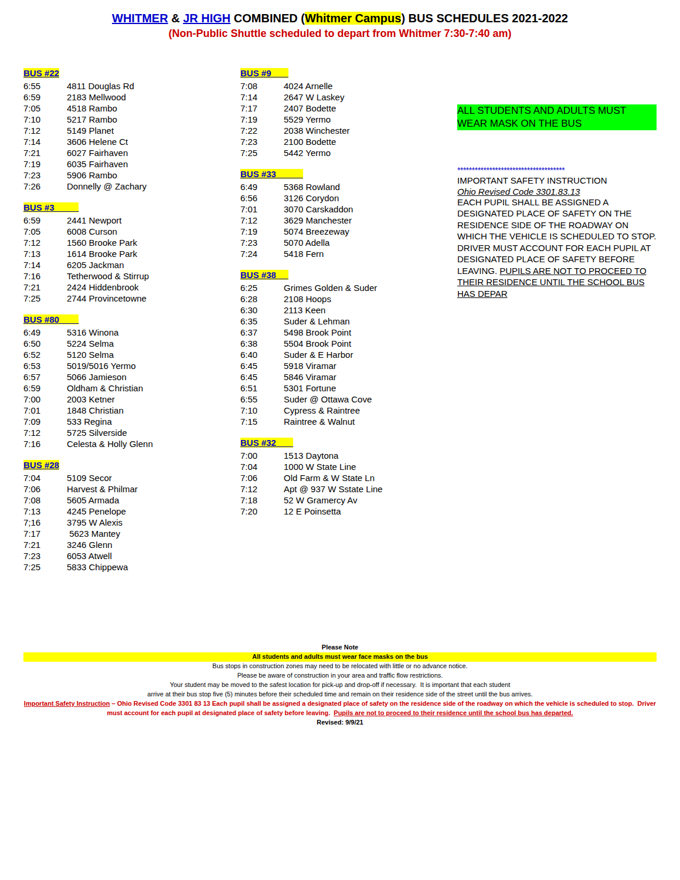WHITMER & JR HIGH COMBINED (Whitmer Campus) BUS SCHEDULES 2021-2022
(Non-Public Shuttle scheduled to depart from Whitmer 7:30-7:40 am)
BUS #22
| 6:55 | 4811 Douglas Rd |
| 6:59 | 2183 Mellwood |
| 7:05 | 4518 Rambo |
| 7:10 | 5217 Rambo |
| 7:12 | 5149 Planet |
| 7:14 | 3606 Helene Ct |
| 7:21 | 6027 Fairhaven |
| 7:19 | 6035 Fairhaven |
| 7:23 | 5906 Rambo |
| 7:26 | Donnelly @ Zachary |
BUS #3_____
| 6:59 | 2441 Newport |
| 7:05 | 6008 Curson |
| 7:12 | 1560 Brooke Park |
| 7:13 | 1614 Brooke Park |
| 7:14 | 6205 Jackman |
| 7:16 | Tetherwood & Stirrup |
| 7:21 | 2424 Hiddenbrook |
| 7:25 | 2744 Provincetowne |
BUS #80____
| 6:49 | 5316 Winona |
| 6:50 | 5224 Selma |
| 6:52 | 5120 Selma |
| 6:53 | 5019/5016 Yermo |
| 6:57 | 5066 Jamieson |
| 6:59 | Oldham & Christian |
| 7:00 | 2003 Ketner |
| 7:01 | 1848 Christian |
| 7:09 | 533 Regina |
| 7:12 | 5725 Silverside |
| 7:16 | Celesta & Holly Glenn |
BUS #28
| 7:04 | 5109 Secor |
| 7:06 | Harvest & Philmar |
| 7:08 | 5605 Armada |
| 7:13 | 4245 Penelope |
| 7;16 | 3795 W Alexis |
| 7:17 | 5623 Mantey |
| 7:21 | 3246 Glenn |
| 7:23 | 6053 Atwell |
| 7:25 | 5833 Chippewa |
BUS #9 ___
| 7:08 | 4024 Arnelle |
| 7:14 | 2647 W Laskey |
| 7:17 | 2407 Bodette |
| 7:19 | 5529 Yermo |
| 7:22 | 2038 Winchester |
| 7:23 | 2100 Bodette |
| 7:25 | 5442 Yermo |
BUS #33 _____
| 6:49 | 5368 Rowland |
| 6:56 | 3126 Corydon |
| 7:01 | 3070 Carskaddon |
| 7:12 | 3629 Manchester |
| 7:19 | 5074 Breezeway |
| 7:23 | 5070 Adella |
| 7:24 | 5418 Fern |
BUS #38 __
| 6:25 | Grimes Golden & Suder |
| 6:28 | 2108 Hoops |
| 6:30 | 2113 Keen |
| 6:35 | Suder & Lehman |
| 6:37 | 5498 Brook Point |
| 6:38 | 5504 Brook Point |
| 6:40 | Suder & E Harbor |
| 6:45 | 5918 Viramar |
| 6:45 | 5846 Viramar |
| 6:51 | 5301 Fortune |
| 6:55 | Suder @ Ottawa Cove |
| 7:10 | Cypress & Raintree |
| 7:15 | Raintree & Walnut |
BUS #32 ___
| 7:00 | 1513 Daytona |
| 7:04 | 1000 W State Line |
| 7:06 | Old Farm & W State Ln |
| 7:12 | Apt @ 937 W Sstate Line |
| 7:18 | 52 W Gramercy Av |
| 7:20 | 12 E Poinsetta |
ALL STUDENTS AND ADULTS MUST WEAR MASK ON THE BUS
*************************************
IMPORTANT SAFETY INSTRUCTION
Ohio Revised Code 3301.83.13
EACH PUPIL SHALL BE ASSIGNED A DESIGNATED PLACE OF SAFETY ON THE RESIDENCE SIDE OF THE ROADWAY ON WHICH THE VEHICLE IS SCHEDULED TO STOP. DRIVER MUST ACCOUNT FOR EACH PUPIL AT DESIGNATED PLACE OF SAFETY BEFORE LEAVING. PUPILS ARE NOT TO PROCEED TO THEIR RESIDENCE UNTIL THE SCHOOL BUS HAS DEPAR
Please Note
All students and adults must wear face masks on the bus
Bus stops in construction zones may need to be relocated with little or no advance notice.
Please be aware of construction in your area and traffic flow restrictions.
Your student may be moved to the safest location for pick-up and drop-off if necessary. It is important that each student
arrive at their bus stop five (5) minutes before their scheduled time and remain on their residence side of the street until the bus arrives.
Important Safety Instruction – Ohio Revised Code 3301 83 13 Each pupil shall be assigned a designated place of safety on the residence side of the roadway on which the vehicle is scheduled to stop. Driver must account for each pupil at designated place of safety before leaving. Pupils are not to proceed to their residence until the school bus has departed.
Revised: 9/9/21